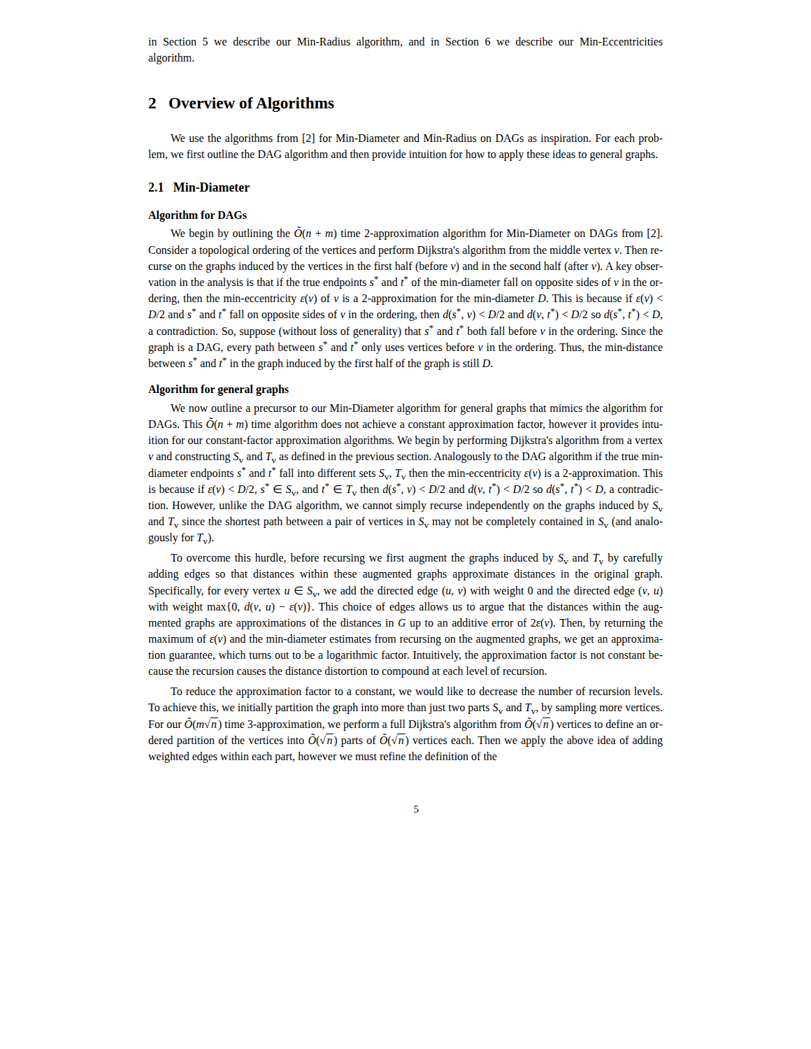in Section 5 we describe our Min-Radius algorithm, and in Section 6 we describe our Min-Eccentricities algorithm.
2 Overview of Algorithms
We use the algorithms from [2] for Min-Diameter and Min-Radius on DAGs as inspiration. For each problem, we first outline the DAG algorithm and then provide intuition for how to apply these ideas to general graphs.
2.1 Min-Diameter
Algorithm for DAGs
We begin by outlining the Õ(n + m) time 2-approximation algorithm for Min-Diameter on DAGs from [2]. Consider a topological ordering of the vertices and perform Dijkstra's algorithm from the middle vertex v. Then recurse on the graphs induced by the vertices in the first half (before v) and in the second half (after v). A key observation in the analysis is that if the true endpoints s* and t* of the min-diameter fall on opposite sides of v in the ordering, then the min-eccentricity ε(v) of v is a 2-approximation for the min-diameter D. This is because if ε(v) < D/2 and s* and t* fall on opposite sides of v in the ordering, then d(s*, v) < D/2 and d(v, t*) < D/2 so d(s*, t*) < D, a contradiction. So, suppose (without loss of generality) that s* and t* both fall before v in the ordering. Since the graph is a DAG, every path between s* and t* only uses vertices before v in the ordering. Thus, the min-distance between s* and t* in the graph induced by the first half of the graph is still D.
Algorithm for general graphs
We now outline a precursor to our Min-Diameter algorithm for general graphs that mimics the algorithm for DAGs. This Õ(n + m) time algorithm does not achieve a constant approximation factor, however it provides intuition for our constant-factor approximation algorithms. We begin by performing Dijkstra's algorithm from a vertex v and constructing Sv and Tv as defined in the previous section. Analogously to the DAG algorithm if the true min-diameter endpoints s* and t* fall into different sets Sv, Tv then the min-eccentricity ε(v) is a 2-approximation. This is because if ε(v) < D/2, s* ∈ Sv, and t* ∈ Tv then d(s*, v) < D/2 and d(v, t*) < D/2 so d(s*, t*) < D, a contradiction. However, unlike the DAG algorithm, we cannot simply recurse independently on the graphs induced by Sv and Tv since the shortest path between a pair of vertices in Sv may not be completely contained in Sv (and analogously for Tv).
To overcome this hurdle, before recursing we first augment the graphs induced by Sv and Tv by carefully adding edges so that distances within these augmented graphs approximate distances in the original graph. Specifically, for every vertex u ∈ Sv, we add the directed edge (u, v) with weight 0 and the directed edge (v, u) with weight max{0, d(v, u) − ε(v)}. This choice of edges allows us to argue that the distances within the augmented graphs are approximations of the distances in G up to an additive error of 2ε(v). Then, by returning the maximum of ε(v) and the min-diameter estimates from recursing on the augmented graphs, we get an approximation guarantee, which turns out to be a logarithmic factor. Intuitively, the approximation factor is not constant because the recursion causes the distance distortion to compound at each level of recursion.
To reduce the approximation factor to a constant, we would like to decrease the number of recursion levels. To achieve this, we initially partition the graph into more than just two parts Sv and Tv, by sampling more vertices. For our Õ(m√n) time 3-approximation, we perform a full Dijkstra's algorithm from Õ(√n) vertices to define an ordered partition of the vertices into Õ(√n) parts of Õ(√n) vertices each. Then we apply the above idea of adding weighted edges within each part, however we must refine the definition of the
5